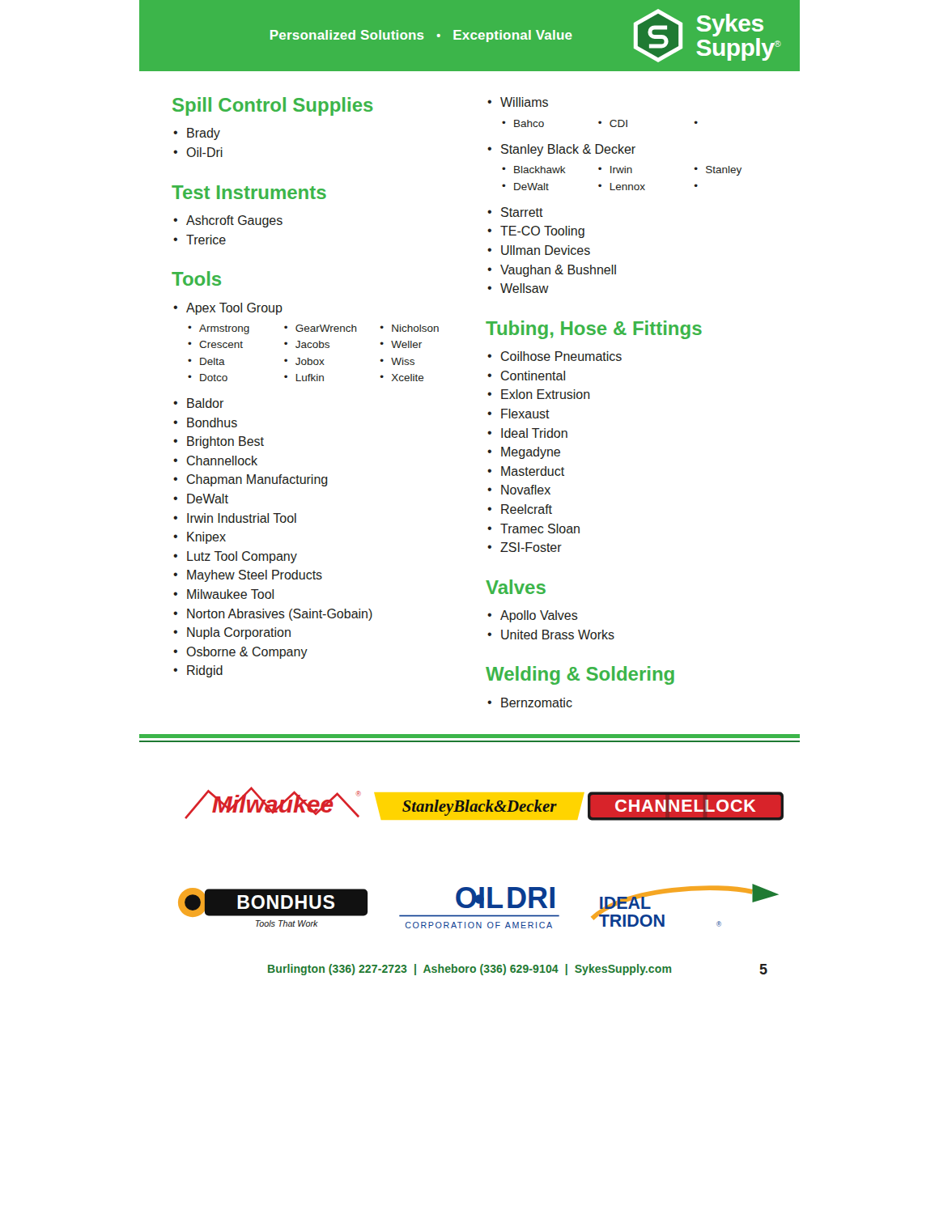Personalized Solutions • Exceptional Value
Sykes Supply®
Spill Control Supplies
Brady
Oil-Dri
Test Instruments
Ashcroft Gauges
Trerice
Tools
Apex Tool Group
Armstrong GearWrench Nicholson Crescent Jacobs Weller Delta Jobox Wiss Dotco Lufkin Xcelite
Baldor
Bondhus
Brighton Best
Channellock
Chapman Manufacturing
DeWalt
Irwin Industrial Tool
Knipex
Lutz Tool Company
Mayhew Steel Products
Milwaukee Tool
Norton Abrasives (Saint-Gobain)
Nupla Corporation
Osborne & Company
Ridgid
Williams
Bahco CDI
Stanley Black & Decker
Blackhawk Irwin Stanley DeWalt Lennox
Starrett
TE-CO Tooling
Ullman Devices
Vaughan & Bushnell
Wellsaw
Tubing, Hose & Fittings
Coilhose Pneumatics
Continental
Exlon Extrusion
Flexaust
Ideal Tridon
Megadyne
Masterduct
Novaflex
Reelcraft
Tramec Sloan
ZSI-Foster
Valves
Apollo Valves
United Brass Works
Welding & Soldering
Bernzomatic
Milwaukee ®
StanleyBlack&Decker
CHANNELLOCK
BONDHUS Tools That Work
OIL DRI CORPORATION OF AMERICA
IDEAL TRIDON ®
Burlington (336) 227-2723 | Asheboro (336) 629-9104 | SykesSupply.com
5